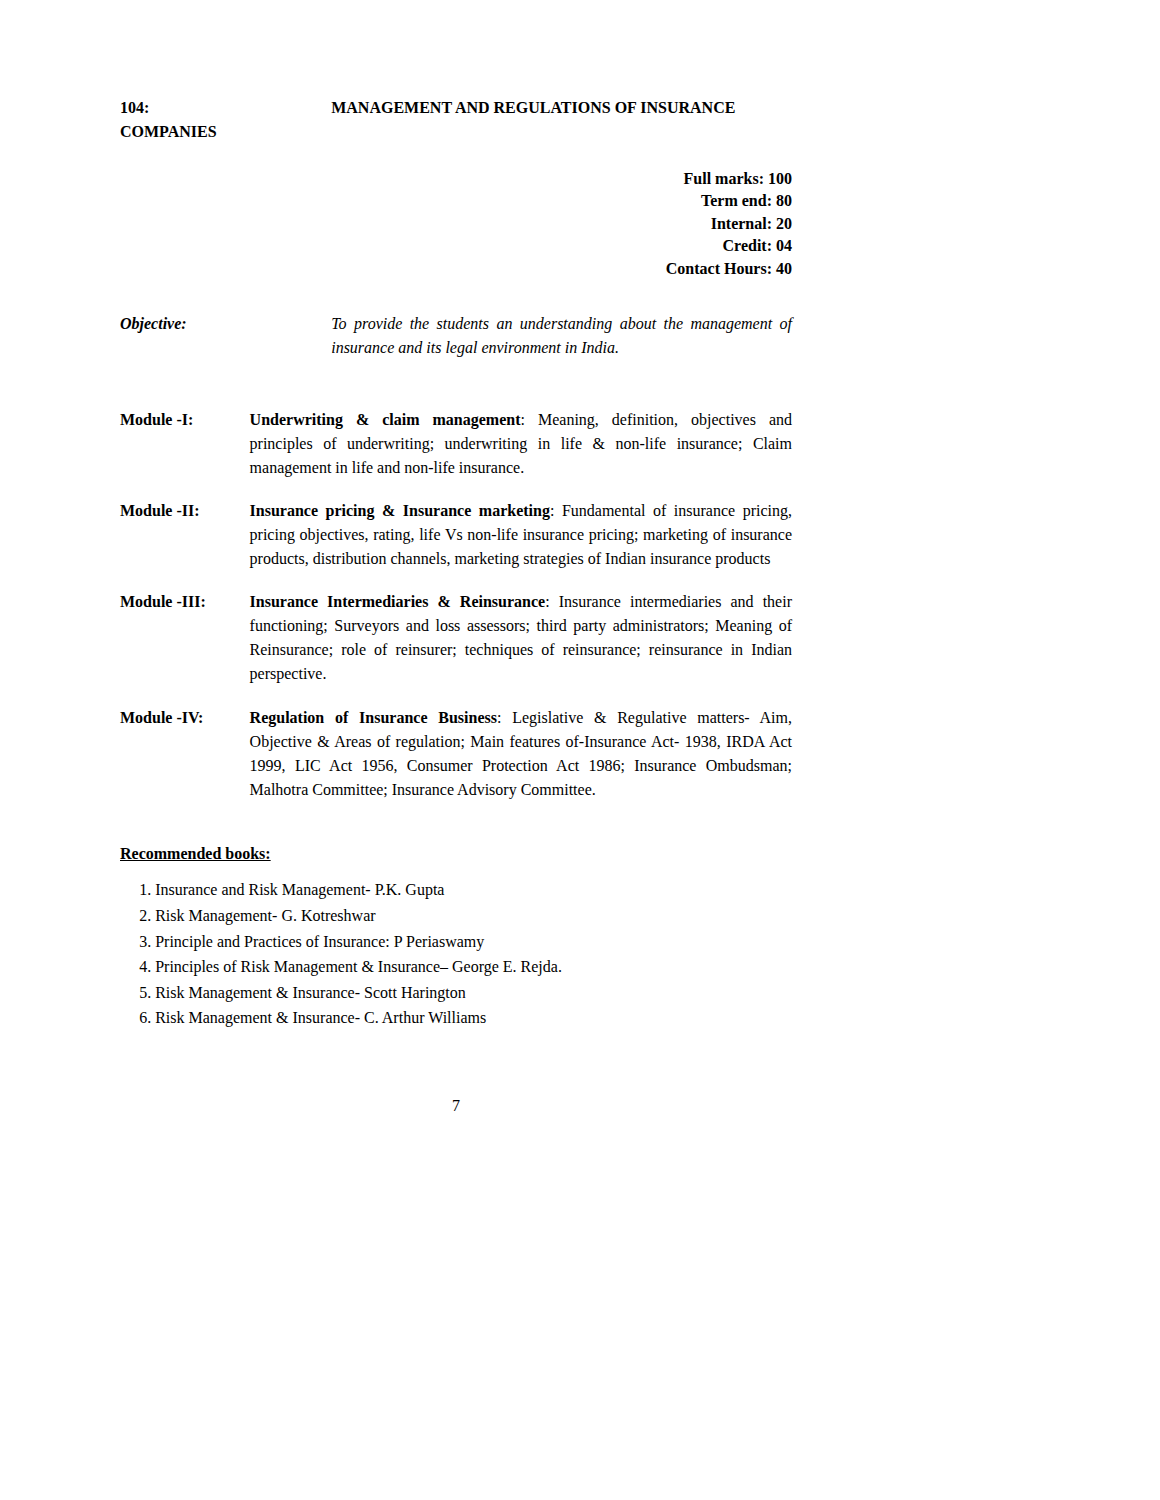104: MANAGEMENT AND REGULATIONS OF INSURANCE COMPANIES
Full marks: 100
Term end: 80
Internal: 20
Credit: 04
Contact Hours: 40
Objective:
To provide the students an understanding about the management of insurance and its legal environment in India.
Module -I:
Underwriting & claim management: Meaning, definition, objectives and principles of underwriting; underwriting in life & non-life insurance; Claim management in life and non-life insurance.
Module -II:
Insurance pricing & Insurance marketing: Fundamental of insurance pricing, pricing objectives, rating, life Vs non-life insurance pricing; marketing of insurance products, distribution channels, marketing strategies of Indian insurance products
Module -III:
Insurance Intermediaries & Reinsurance: Insurance intermediaries and their functioning; Surveyors and loss assessors; third party administrators; Meaning of Reinsurance; role of reinsurer; techniques of reinsurance; reinsurance in Indian perspective.
Module -IV:
Regulation of Insurance Business: Legislative & Regulative matters- Aim, Objective & Areas of regulation; Main features of-Insurance Act- 1938, IRDA Act 1999, LIC Act 1956, Consumer Protection Act 1986; Insurance Ombudsman; Malhotra Committee; Insurance Advisory Committee.
Recommended books:
Insurance and Risk Management- P.K. Gupta
Risk Management- G. Kotreshwar
Principle and Practices of Insurance: P Periaswamy
Principles of Risk Management & Insurance– George E. Rejda.
Risk Management & Insurance- Scott Harington
Risk Management & Insurance- C. Arthur Williams
7